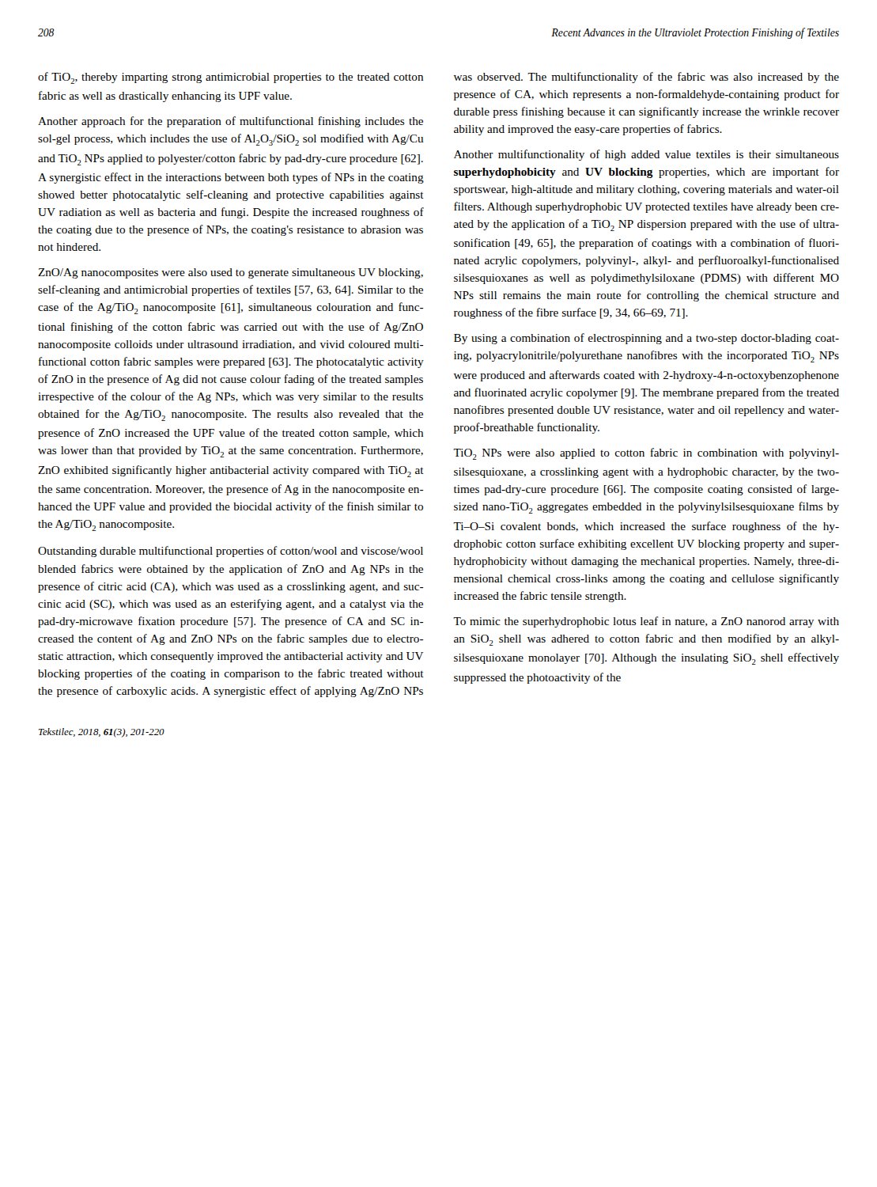208 Recent Advances in the Ultraviolet Protection Finishing of Textiles
of TiO2, thereby imparting strong antimicrobial properties to the treated cotton fabric as well as drastically enhancing its UPF value.
Another approach for the preparation of multifunctional finishing includes the sol-gel process, which includes the use of Al2O3/SiO2 sol modified with Ag/Cu and TiO2 NPs applied to polyester/cotton fabric by pad-dry-cure procedure [62]. A synergistic effect in the interactions between both types of NPs in the coating showed better photocatalytic self-cleaning and protective capabilities against UV radiation as well as bacteria and fungi. Despite the increased roughness of the coating due to the presence of NPs, the coating's resistance to abrasion was not hindered.
ZnO/Ag nanocomposites were also used to generate simultaneous UV blocking, self-cleaning and antimicrobial properties of textiles [57, 63, 64]. Similar to the case of the Ag/TiO2 nanocomposite [61], simultaneous colouration and functional finishing of the cotton fabric was carried out with the use of Ag/ZnO nanocomposite colloids under ultrasound irradiation, and vivid coloured multifunctional cotton fabric samples were prepared [63]. The photocatalytic activity of ZnO in the presence of Ag did not cause colour fading of the treated samples irrespective of the colour of the Ag NPs, which was very similar to the results obtained for the Ag/TiO2 nanocomposite. The results also revealed that the presence of ZnO increased the UPF value of the treated cotton sample, which was lower than that provided by TiO2 at the same concentration. Furthermore, ZnO exhibited significantly higher antibacterial activity compared with TiO2 at the same concentration. Moreover, the presence of Ag in the nanocomposite enhanced the UPF value and provided the biocidal activity of the finish similar to the Ag/TiO2 nanocomposite.
Outstanding durable multifunctional properties of cotton/wool and viscose/wool blended fabrics were obtained by the application of ZnO and Ag NPs in the presence of citric acid (CA), which was used as a crosslinking agent, and succinic acid (SC), which was used as an esterifying agent, and a catalyst via the pad-dry-microwave fixation procedure [57]. The presence of CA and SC increased the content of Ag and ZnO NPs on the fabric samples due to electrostatic attraction, which consequently improved the antibacterial activity and UV blocking properties of the coating in comparison to the fabric treated without the presence of carboxylic acids. A synergistic effect of applying Ag/ZnO NPs was observed. The multifunctionality of the fabric was also increased by the presence of CA, which represents a non-formaldehyde-containing product for durable press finishing because it can significantly increase the wrinkle recover ability and improved the easy-care properties of fabrics.
Another multifunctionality of high added value textiles is their simultaneous superhydophobicity and UV blocking properties, which are important for sportswear, high-altitude and military clothing, covering materials and water-oil filters. Although superhydrophobic UV protected textiles have already been created by the application of a TiO2 NP dispersion prepared with the use of ultrasonification [49, 65], the preparation of coatings with a combination of fluorinated acrylic copolymers, polyvinyl-, alkyl- and perfluoroalkyl-functionalised silsesquioxanes as well as polydimethylsiloxane (PDMS) with different MO NPs still remains the main route for controlling the chemical structure and roughness of the fibre surface [9, 34, 66–69, 71].
By using a combination of electrospinning and a two-step doctor-blading coating, polyacrylonitrile/polyurethane nanofibres with the incorporated TiO2 NPs were produced and afterwards coated with 2-hydroxy-4-n-octoxybenzophenone and fluorinated acrylic copolymer [9]. The membrane prepared from the treated nanofibres presented double UV resistance, water and oil repellency and waterproof-breathable functionality.
TiO2 NPs were also applied to cotton fabric in combination with polyvinylsilsesquioxane, a crosslinking agent with a hydrophobic character, by the two-times pad-dry-cure procedure [66]. The composite coating consisted of large-sized nano-TiO2 aggregates embedded in the polyvinylsilsesquioxane films by Ti–O–Si covalent bonds, which increased the surface roughness of the hydrophobic cotton surface exhibiting excellent UV blocking property and superhydrophobicity without damaging the mechanical properties. Namely, three-dimensional chemical cross-links among the coating and cellulose significantly increased the fabric tensile strength.
To mimic the superhydrophobic lotus leaf in nature, a ZnO nanorod array with an SiO2 shell was adhered to cotton fabric and then modified by an alkylsilsesquioxane monolayer [70]. Although the insulating SiO2 shell effectively suppressed the photoactivity of the
Tekstilec, 2018, 61(3), 201-220